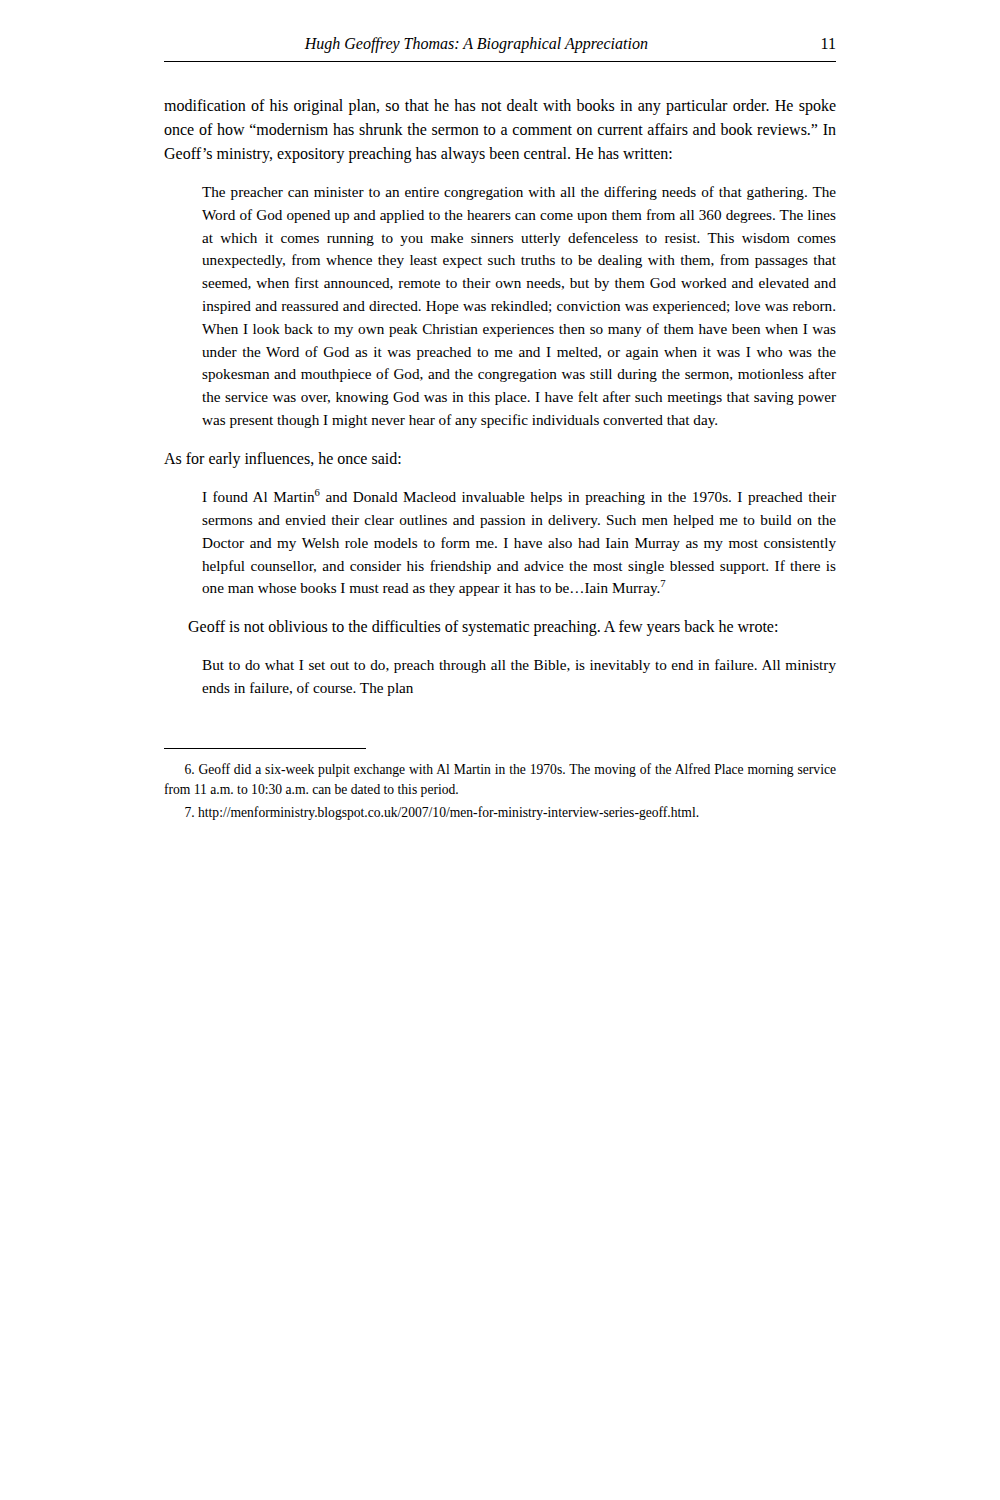Hugh Geoffrey Thomas: A Biographical Appreciation 11
modification of his original plan, so that he has not dealt with books in any particular order. He spoke once of how “modernism has shrunk the sermon to a comment on current affairs and book reviews.” In Geoff’s ministry, expository preaching has always been central. He has written:
The preacher can minister to an entire congregation with all the differing needs of that gathering. The Word of God opened up and applied to the hearers can come upon them from all 360 degrees. The lines at which it comes running to you make sinners utterly defenceless to resist. This wisdom comes unexpectedly, from whence they least expect such truths to be dealing with them, from passages that seemed, when first announced, remote to their own needs, but by them God worked and elevated and inspired and reassured and directed. Hope was rekindled; conviction was experienced; love was reborn. When I look back to my own peak Christian experiences then so many of them have been when I was under the Word of God as it was preached to me and I melted, or again when it was I who was the spokesman and mouthpiece of God, and the congregation was still during the sermon, motionless after the service was over, knowing God was in this place. I have felt after such meetings that saving power was present though I might never hear of any specific individuals converted that day.
As for early influences, he once said:
I found Al Martin6 and Donald Macleod invaluable helps in preaching in the 1970s. I preached their sermons and envied their clear outlines and passion in delivery. Such men helped me to build on the Doctor and my Welsh role models to form me. I have also had Iain Murray as my most consistently helpful counsellor, and consider his friendship and advice the most single blessed support. If there is one man whose books I must read as they appear it has to be…Iain Murray.7
Geoff is not oblivious to the difficulties of systematic preaching. A few years back he wrote:
But to do what I set out to do, preach through all the Bible, is inevitably to end in failure. All ministry ends in failure, of course. The plan
6. Geoff did a six-week pulpit exchange with Al Martin in the 1970s. The moving of the Alfred Place morning service from 11 a.m. to 10:30 a.m. can be dated to this period.
7. http://menforministry.blogspot.co.uk/2007/10/men-for-ministry-interview-series-geoff.html.